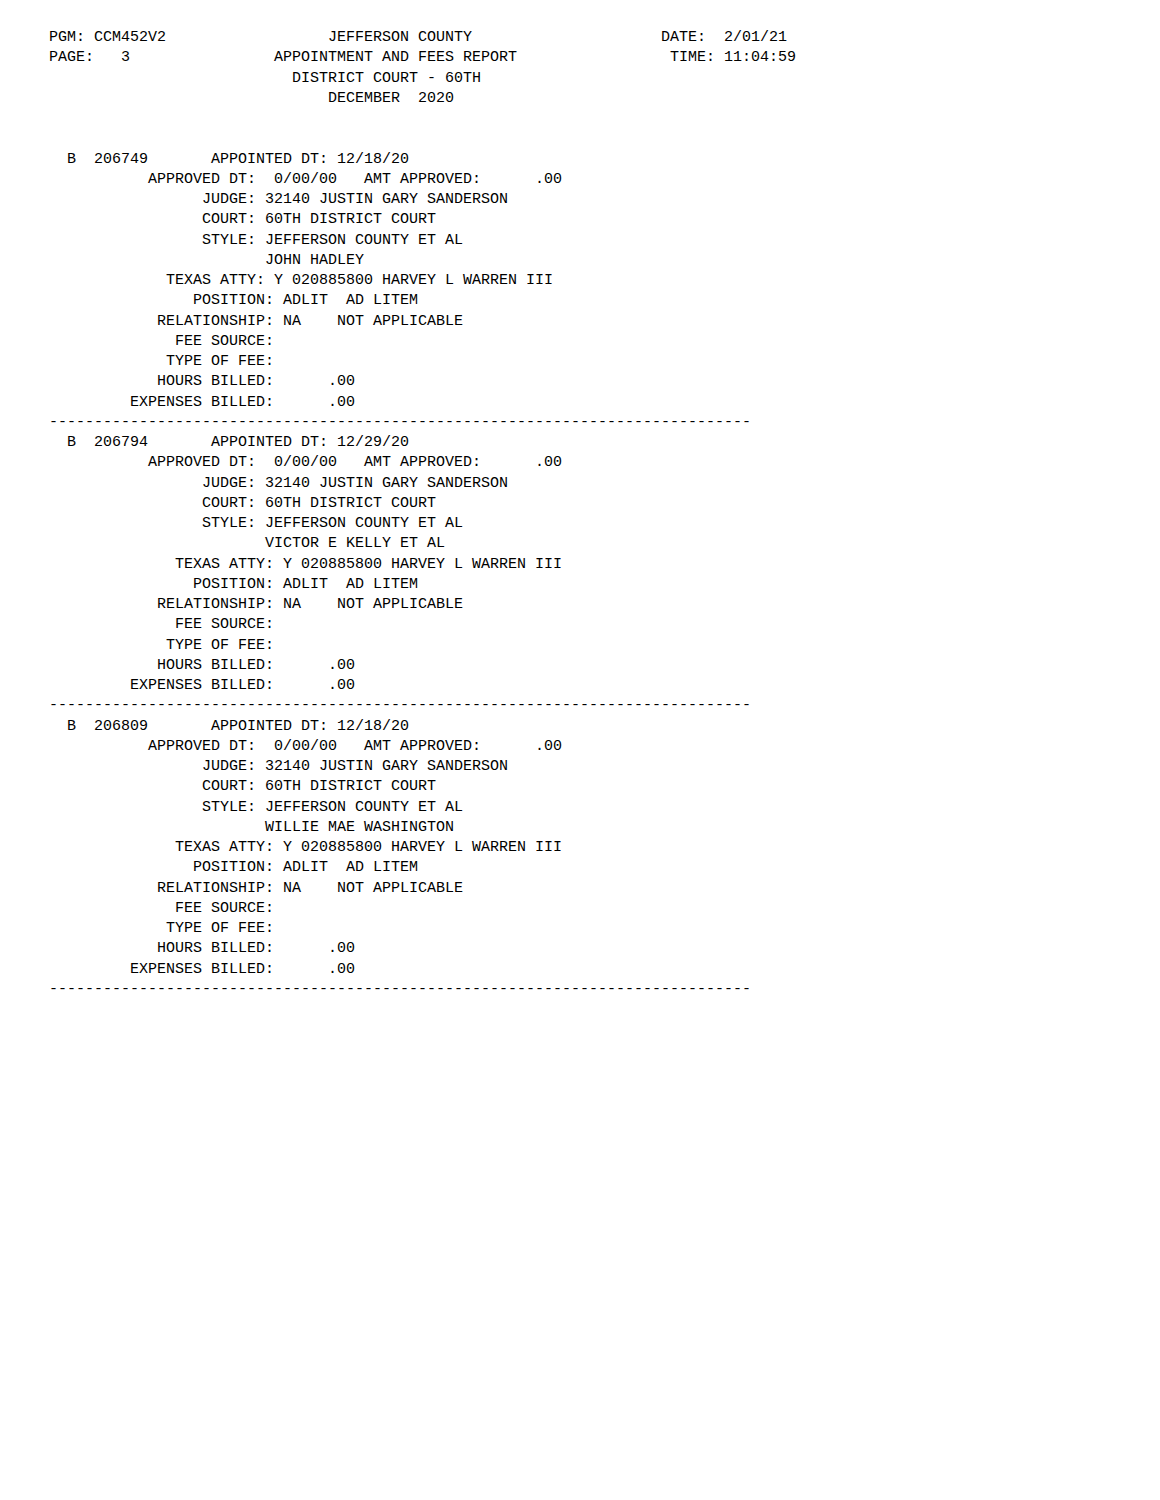PGM: CCM452V2                  JEFFERSON COUNTY                     DATE:  2/01/21
 PAGE:   3                APPOINTMENT AND FEES REPORT                 TIME: 11:04:59
                            DISTRICT COURT - 60TH
                                DECEMBER  2020


   B  206749       APPOINTED DT: 12/18/20
            APPROVED DT:  0/00/00   AMT APPROVED:      .00
                  JUDGE: 32140 JUSTIN GARY SANDERSON
                  COURT: 60TH DISTRICT COURT
                  STYLE: JEFFERSON COUNTY ET AL
                         JOHN HADLEY
              TEXAS ATTY: Y 020885800 HARVEY L WARREN III
                 POSITION: ADLIT  AD LITEM
             RELATIONSHIP: NA    NOT APPLICABLE
               FEE SOURCE:
              TYPE OF FEE:
             HOURS BILLED:      .00
          EXPENSES BILLED:      .00
 ------------------------------------------------------------------------------
   B  206794       APPOINTED DT: 12/29/20
            APPROVED DT:  0/00/00   AMT APPROVED:      .00
                  JUDGE: 32140 JUSTIN GARY SANDERSON
                  COURT: 60TH DISTRICT COURT
                  STYLE: JEFFERSON COUNTY ET AL
                         VICTOR E KELLY ET AL
               TEXAS ATTY: Y 020885800 HARVEY L WARREN III
                 POSITION: ADLIT  AD LITEM
             RELATIONSHIP: NA    NOT APPLICABLE
               FEE SOURCE:
              TYPE OF FEE:
             HOURS BILLED:      .00
          EXPENSES BILLED:      .00
 ------------------------------------------------------------------------------
   B  206809       APPOINTED DT: 12/18/20
            APPROVED DT:  0/00/00   AMT APPROVED:      .00
                  JUDGE: 32140 JUSTIN GARY SANDERSON
                  COURT: 60TH DISTRICT COURT
                  STYLE: JEFFERSON COUNTY ET AL
                         WILLIE MAE WASHINGTON
               TEXAS ATTY: Y 020885800 HARVEY L WARREN III
                 POSITION: ADLIT  AD LITEM
             RELATIONSHIP: NA    NOT APPLICABLE
               FEE SOURCE:
              TYPE OF FEE:
             HOURS BILLED:      .00
          EXPENSES BILLED:      .00
 ------------------------------------------------------------------------------